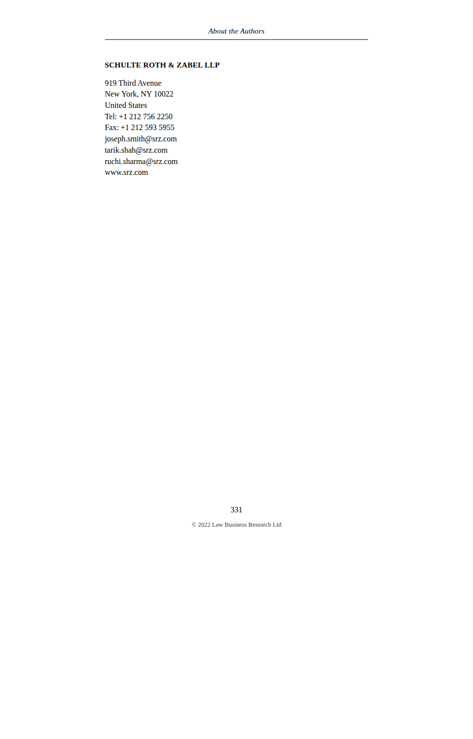About the Authors
Schulte Roth & Zabel LLP
919 Third Avenue
New York, NY 10022
United States
Tel: +1 212 756 2250
Fax: +1 212 593 5955
joseph.smith@srz.com
tarik.shah@srz.com
ruchi.sharma@srz.com
www.srz.com
331
© 2022 Law Business Research Ltd